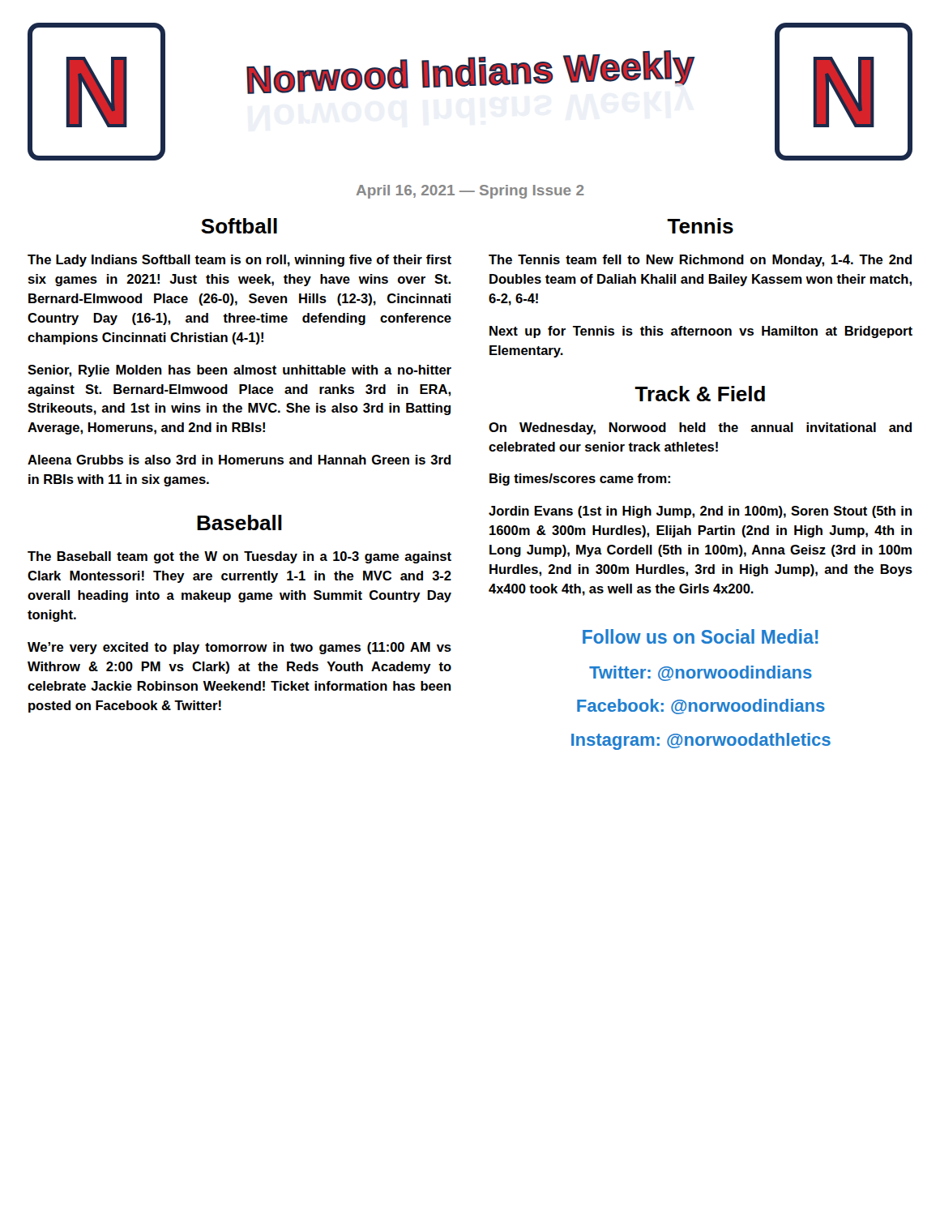N
Norwood Indians Weekly
Norwood Indians Weekly
N
April 16, 2021 — Spring Issue 2
Softball
The Lady Indians Softball team is on roll, winning five of their first six games in 2021! Just this week, they have wins over St. Bernard-Elmwood Place (26-0), Seven Hills (12-3), Cincinnati Country Day (16-1), and three-time defending conference champions Cincinnati Christian (4-1)!
Senior, Rylie Molden has been almost unhittable with a no-hitter against St. Bernard-Elmwood Place and ranks 3rd in ERA, Strikeouts, and 1st in wins in the MVC. She is also 3rd in Batting Average, Homeruns, and 2nd in RBIs!
Aleena Grubbs is also 3rd in Homeruns and Hannah Green is 3rd in RBIs with 11 in six games.
Baseball
The Baseball team got the W on Tuesday in a 10-3 game against Clark Montessori! They are currently 1-1 in the MVC and 3-2 overall heading into a makeup game with Summit Country Day tonight.
We’re very excited to play tomorrow in two games (11:00 AM vs Withrow & 2:00 PM vs Clark) at the Reds Youth Academy to celebrate Jackie Robinson Weekend! Ticket information has been posted on Facebook & Twitter!
Tennis
The Tennis team fell to New Richmond on Monday, 1-4. The 2nd Doubles team of Daliah Khalil and Bailey Kassem won their match, 6-2, 6-4!
Next up for Tennis is this afternoon vs Hamilton at Bridgeport Elementary.
Track & Field
On Wednesday, Norwood held the annual invitational and celebrated our senior track athletes!
Big times/scores came from:
Jordin Evans (1st in High Jump, 2nd in 100m), Soren Stout (5th in 1600m & 300m Hurdles), Elijah Partin (2nd in High Jump, 4th in Long Jump), Mya Cordell (5th in 100m), Anna Geisz (3rd in 100m Hurdles, 2nd in 300m Hurdles, 3rd in High Jump), and the Boys 4x400 took 4th, as well as the Girls 4x200.
Follow us on Social Media!
Twitter: @norwoodindians
Facebook: @norwoodindians
Instagram: @norwoodathletics